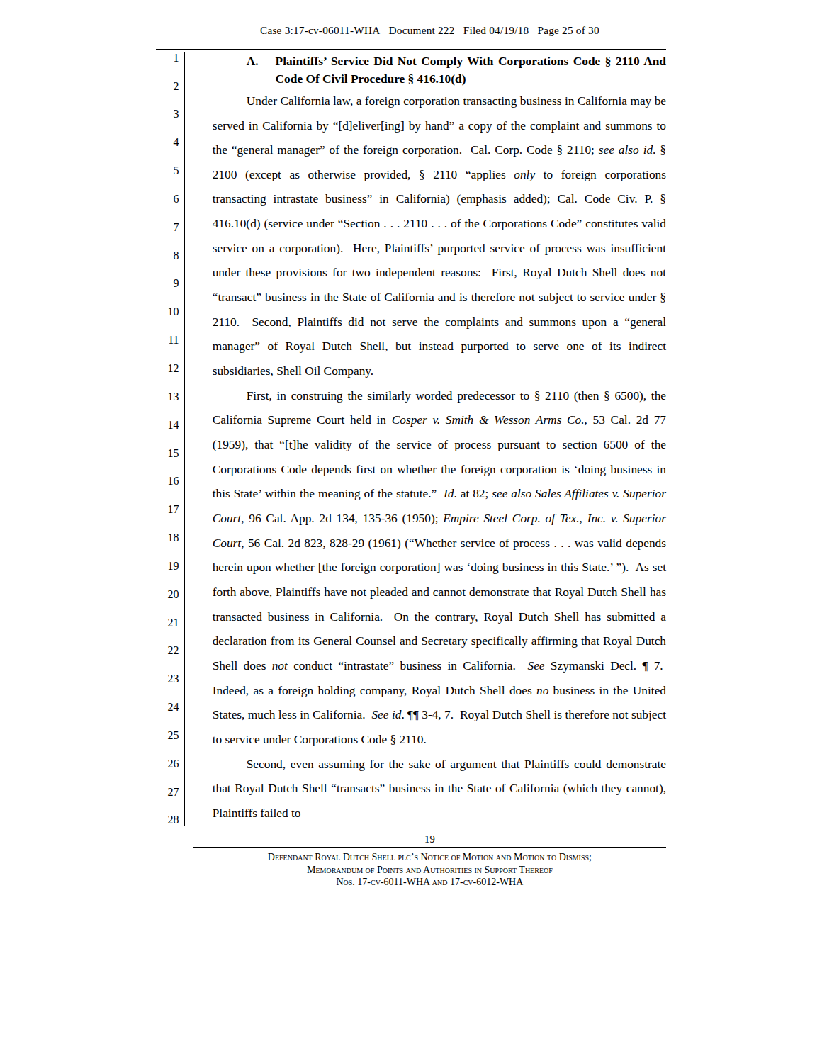Case 3:17-cv-06011-WHA Document 222 Filed 04/19/18 Page 25 of 30
12345678910111213141516171819202122232425262728
A. Plaintiffs’ Service Did Not Comply With Corporations Code § 2110 And Code Of Civil Procedure § 416.10(d)
Under California law, a foreign corporation transacting business in California may be served in California by “[d]eliver[ing] by hand” a copy of the complaint and summons to the “general manager” of the foreign corporation. Cal. Corp. Code § 2110; see also id. § 2100 (except as otherwise provided, § 2110 “applies only to foreign corporations transacting intrastate business” in California) (emphasis added); Cal. Code Civ. P. § 416.10(d) (service under “Section . . . 2110 . . . of the Corporations Code” constitutes valid service on a corporation). Here, Plaintiffs’ purported service of process was insufficient under these provisions for two independent reasons: First, Royal Dutch Shell does not “transact” business in the State of California and is therefore not subject to service under § 2110. Second, Plaintiffs did not serve the complaints and summons upon a “general manager” of Royal Dutch Shell, but instead purported to serve one of its indirect subsidiaries, Shell Oil Company.
First, in construing the similarly worded predecessor to § 2110 (then § 6500), the California Supreme Court held in Cosper v. Smith & Wesson Arms Co., 53 Cal. 2d 77 (1959), that “[t]he validity of the service of process pursuant to section 6500 of the Corporations Code depends first on whether the foreign corporation is ‘doing business in this State’ within the meaning of the statute.” Id. at 82; see also Sales Affiliates v. Superior Court, 96 Cal. App. 2d 134, 135-36 (1950); Empire Steel Corp. of Tex., Inc. v. Superior Court, 56 Cal. 2d 823, 828-29 (1961) (“Whether service of process . . . was valid depends herein upon whether [the foreign corporation] was ‘doing business in this State.’ ”). As set forth above, Plaintiffs have not pleaded and cannot demonstrate that Royal Dutch Shell has transacted business in California. On the contrary, Royal Dutch Shell has submitted a declaration from its General Counsel and Secretary specifically affirming that Royal Dutch Shell does not conduct “intrastate” business in California. See Szymanski Decl. ¶ 7. Indeed, as a foreign holding company, Royal Dutch Shell does no business in the United States, much less in California. See id. ¶¶ 3-4, 7. Royal Dutch Shell is therefore not subject to service under Corporations Code § 2110.
Second, even assuming for the sake of argument that Plaintiffs could demonstrate that Royal Dutch Shell “transacts” business in the State of California (which they cannot), Plaintiffs failed to
19
Defendant Royal Dutch Shell plc’s Notice of Motion and Motion to Dismiss;
Memorandum of Points and Authorities in Support Thereof
Nos. 17-cv-6011-WHA and 17-cv-6012-WHA